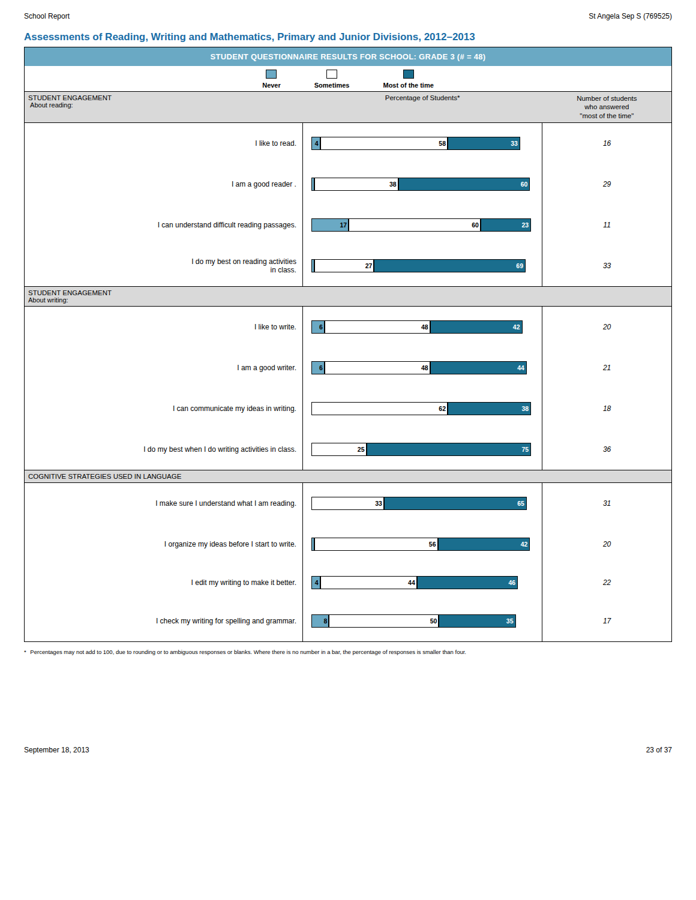School Report
St Angela Sep S (769525)
Assessments of Reading, Writing and Mathematics, Primary and Junior Divisions, 2012–2013
| STUDENT QUESTIONNAIRE RESULTS FOR SCHOOL: GRADE 3 (# = 48) |
| / Never / Sometimes / Most of the time / |
| STUDENT ENGAGEMENT About reading: | Percentage of Students* | Number of students who answered "most of the time" |
| I like to read. | 4 58 33 | 16 |
| I am a good reader . | 38 60 | 29 |
| I can understand difficult reading passages. | 17 60 23 | 11 |
| I do my best on reading activities in class. | 27 69 | 33 |
| STUDENT ENGAGEMENT About writing: |
| I like to write. | 6 48 42 | 20 |
| I am a good writer. | 6 48 44 | 21 |
| I can communicate my ideas in writing. | 62 38 | 18 |
| I do my best when I do writing activities in class. | 25 75 | 36 |
| COGNITIVE STRATEGIES USED IN LANGUAGE |
| I make sure I understand what I am reading. | 33 65 | 31 |
| I organize my ideas before I start to write. | 56 42 | 20 |
| I edit my writing to make it better. | 4 44 46 | 22 |
| I check my writing for spelling and grammar. | 8 50 35 | 17 |
* Percentages may not add to 100, due to rounding or to ambiguous responses or blanks. Where there is no number in a bar, the percentage of responses is smaller than four.
September 18, 2013
23 of 37